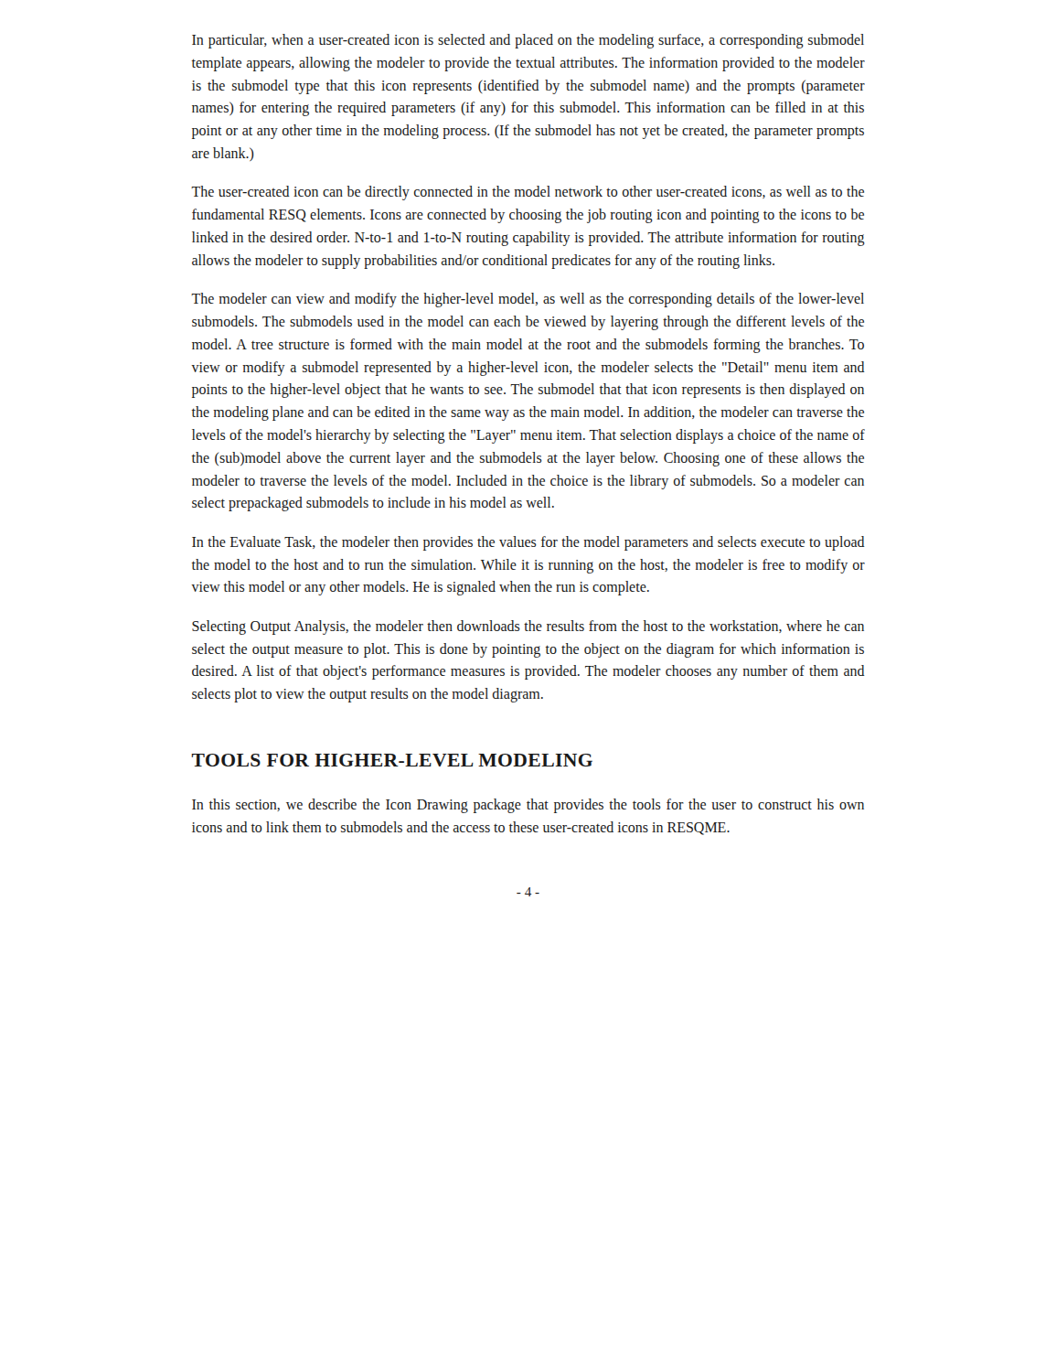In particular, when a user-created icon is selected and placed on the modeling surface, a corresponding submodel template appears, allowing the modeler to provide the textual attributes. The information provided to the modeler is the submodel type that this icon represents (identified by the submodel name) and the prompts (parameter names) for entering the required parameters (if any) for this submodel. This information can be filled in at this point or at any other time in the modeling process. (If the submodel has not yet be created, the parameter prompts are blank.)
The user-created icon can be directly connected in the model network to other user-created icons, as well as to the fundamental RESQ elements. Icons are connected by choosing the job routing icon and pointing to the icons to be linked in the desired order. N-to-1 and 1-to-N routing capability is provided. The attribute information for routing allows the modeler to supply probabilities and/or conditional predicates for any of the routing links.
The modeler can view and modify the higher-level model, as well as the corresponding details of the lower-level submodels. The submodels used in the model can each be viewed by layering through the different levels of the model. A tree structure is formed with the main model at the root and the submodels forming the branches. To view or modify a submodel represented by a higher-level icon, the modeler selects the "Detail" menu item and points to the higher-level object that he wants to see. The submodel that that icon represents is then displayed on the modeling plane and can be edited in the same way as the main model. In addition, the modeler can traverse the levels of the model's hierarchy by selecting the "Layer" menu item. That selection displays a choice of the name of the (sub)model above the current layer and the submodels at the layer below. Choosing one of these allows the modeler to traverse the levels of the model. Included in the choice is the library of submodels. So a modeler can select prepackaged submodels to include in his model as well.
In the Evaluate Task, the modeler then provides the values for the model parameters and selects execute to upload the model to the host and to run the simulation. While it is running on the host, the modeler is free to modify or view this model or any other models. He is signaled when the run is complete.
Selecting Output Analysis, the modeler then downloads the results from the host to the workstation, where he can select the output measure to plot. This is done by pointing to the object on the diagram for which information is desired. A list of that object's performance measures is provided. The modeler chooses any number of them and selects plot to view the output results on the model diagram.
TOOLS FOR HIGHER-LEVEL MODELING
In this section, we describe the Icon Drawing package that provides the tools for the user to construct his own icons and to link them to submodels and the access to these user-created icons in RESQME.
- 4 -